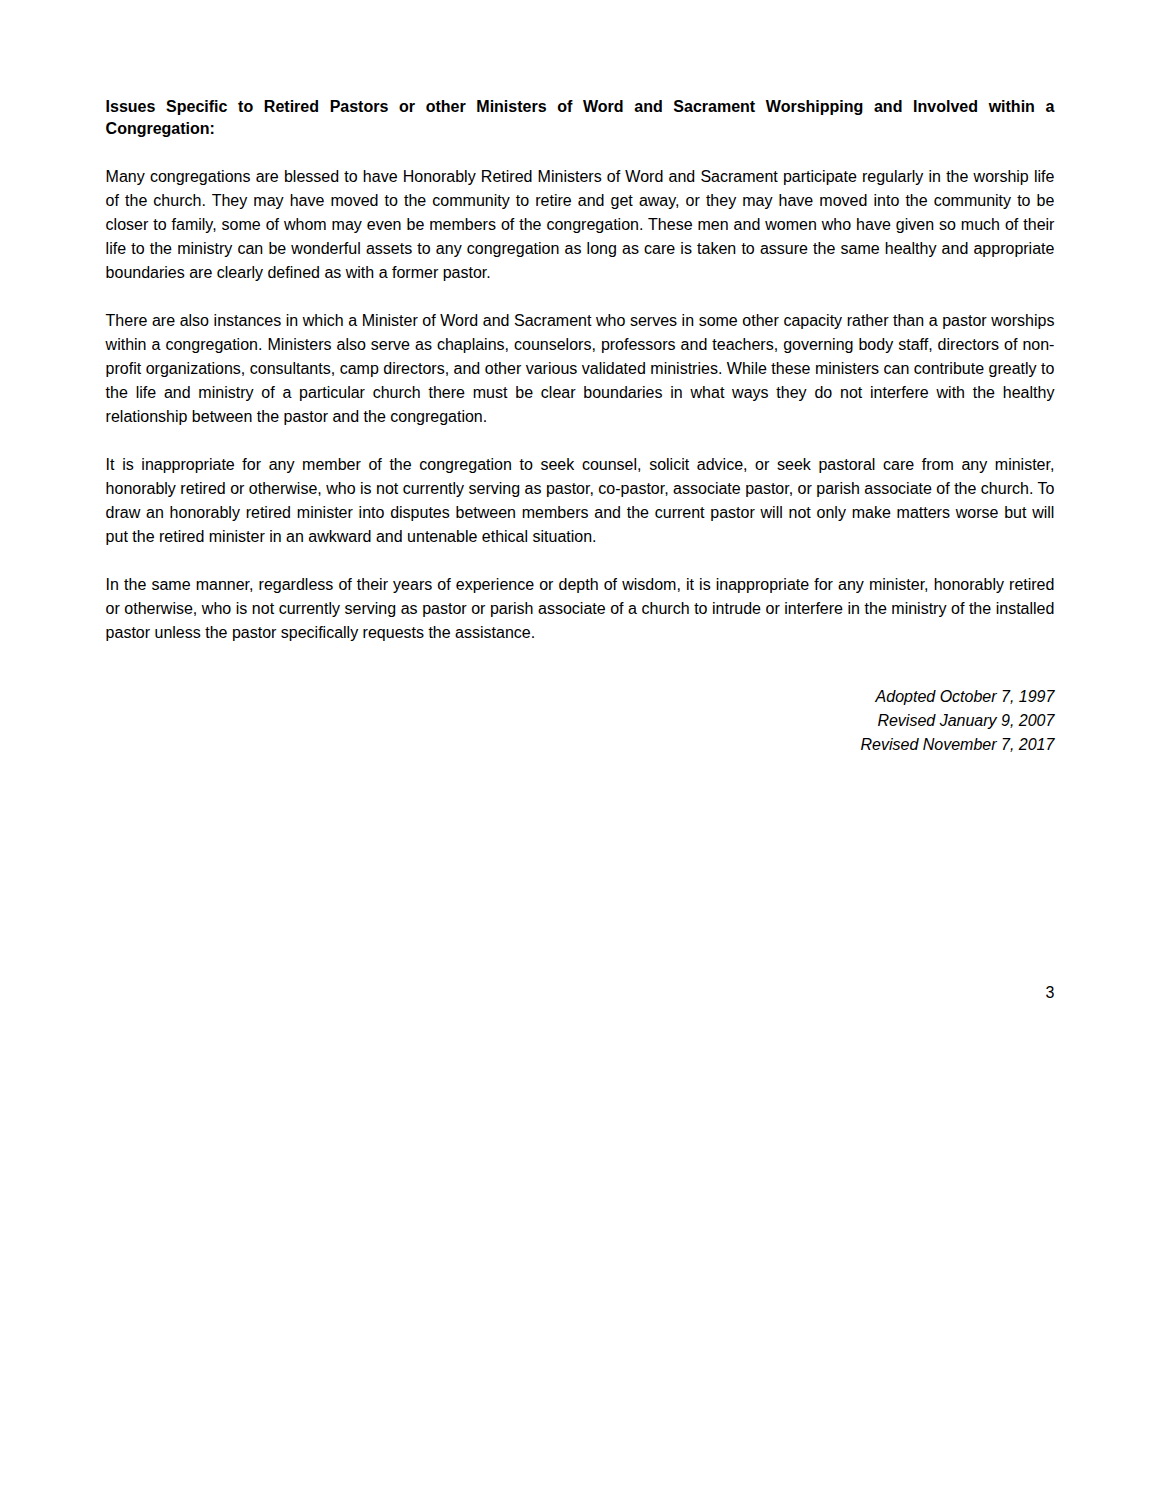Issues Specific to Retired Pastors or other Ministers of Word and Sacrament Worshipping and Involved within a Congregation:
Many congregations are blessed to have Honorably Retired Ministers of Word and Sacrament participate regularly in the worship life of the church. They may have moved to the community to retire and get away, or they may have moved into the community to be closer to family, some of whom may even be members of the congregation. These men and women who have given so much of their life to the ministry can be wonderful assets to any congregation as long as care is taken to assure the same healthy and appropriate boundaries are clearly defined as with a former pastor.
There are also instances in which a Minister of Word and Sacrament who serves in some other capacity rather than a pastor worships within a congregation. Ministers also serve as chaplains, counselors, professors and teachers, governing body staff, directors of non-profit organizations, consultants, camp directors, and other various validated ministries. While these ministers can contribute greatly to the life and ministry of a particular church there must be clear boundaries in what ways they do not interfere with the healthy relationship between the pastor and the congregation.
It is inappropriate for any member of the congregation to seek counsel, solicit advice, or seek pastoral care from any minister, honorably retired or otherwise, who is not currently serving as pastor, co-pastor, associate pastor, or parish associate of the church. To draw an honorably retired minister into disputes between members and the current pastor will not only make matters worse but will put the retired minister in an awkward and untenable ethical situation.
In the same manner, regardless of their years of experience or depth of wisdom, it is inappropriate for any minister, honorably retired or otherwise, who is not currently serving as pastor or parish associate of a church to intrude or interfere in the ministry of the installed pastor unless the pastor specifically requests the assistance.
Adopted October 7, 1997
Revised January 9, 2007
Revised November 7, 2017
3